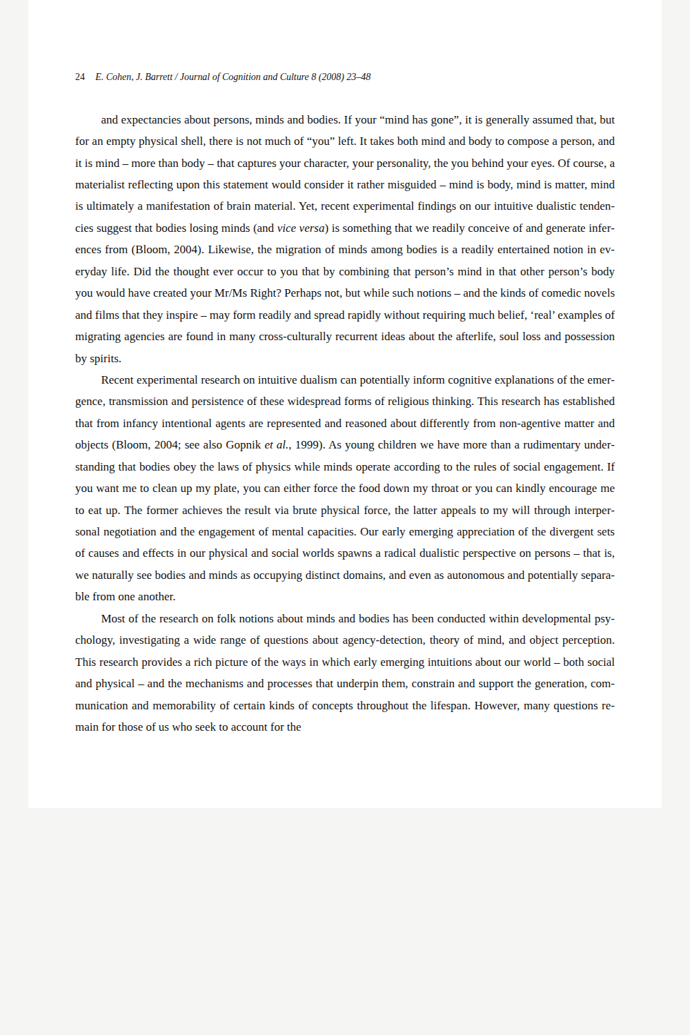24 E. Cohen, J. Barrett / Journal of Cognition and Culture 8 (2008) 23–48
and expectancies about persons, minds and bodies. If your “mind has gone”, it is generally assumed that, but for an empty physical shell, there is not much of “you” left. It takes both mind and body to compose a person, and it is mind – more than body – that captures your character, your personality, the you behind your eyes. Of course, a materialist reflecting upon this statement would consider it rather misguided – mind is body, mind is matter, mind is ultimately a manifestation of brain material. Yet, recent experimental findings on our intuitive dualistic tendencies suggest that bodies losing minds (and vice versa) is something that we readily conceive of and generate inferences from (Bloom, 2004). Likewise, the migration of minds among bodies is a readily entertained notion in everyday life. Did the thought ever occur to you that by combining that person’s mind in that other person’s body you would have created your Mr/Ms Right? Perhaps not, but while such notions – and the kinds of comedic novels and films that they inspire – may form readily and spread rapidly without requiring much belief, ‘real’ examples of migrating agencies are found in many cross-culturally recurrent ideas about the afterlife, soul loss and possession by spirits.
Recent experimental research on intuitive dualism can potentially inform cognitive explanations of the emergence, transmission and persistence of these widespread forms of religious thinking. This research has established that from infancy intentional agents are represented and reasoned about differently from non-agentive matter and objects (Bloom, 2004; see also Gopnik et al., 1999). As young children we have more than a rudimentary understanding that bodies obey the laws of physics while minds operate according to the rules of social engagement. If you want me to clean up my plate, you can either force the food down my throat or you can kindly encourage me to eat up. The former achieves the result via brute physical force, the latter appeals to my will through interpersonal negotiation and the engagement of mental capacities. Our early emerging appreciation of the divergent sets of causes and effects in our physical and social worlds spawns a radical dualistic perspective on persons – that is, we naturally see bodies and minds as occupying distinct domains, and even as autonomous and potentially separable from one another.
Most of the research on folk notions about minds and bodies has been conducted within developmental psychology, investigating a wide range of questions about agency-detection, theory of mind, and object perception. This research provides a rich picture of the ways in which early emerging intuitions about our world – both social and physical – and the mechanisms and processes that underpin them, constrain and support the generation, communication and memorability of certain kinds of concepts throughout the lifespan. However, many questions remain for those of us who seek to account for the